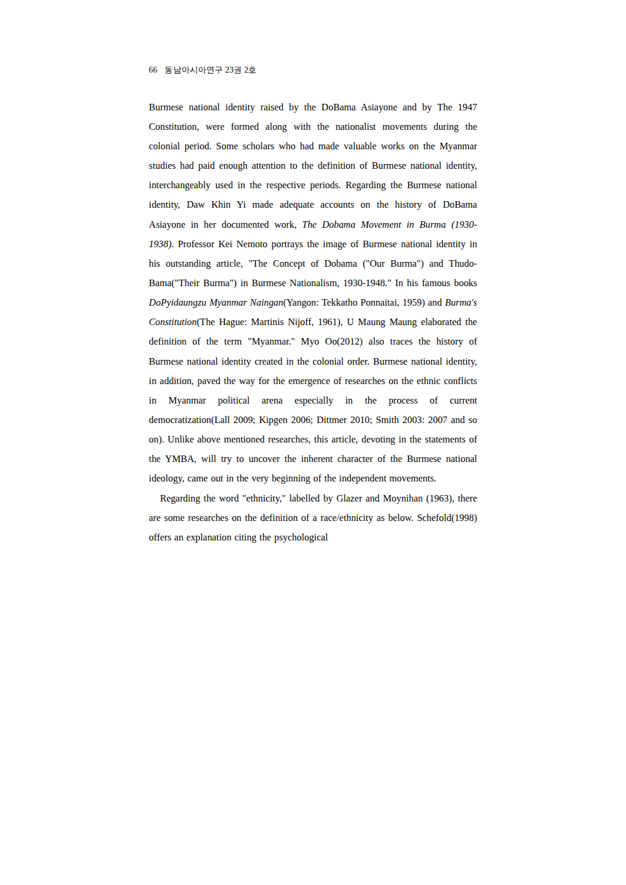66동남아시아연구 23권 2호
Burmese national identity raised by the DoBama Asiayone and by The 1947 Constitution, were formed along with the nationalist movements during the colonial period. Some scholars who had made valuable works on the Myanmar studies had paid enough attention to the definition of Burmese national identity, interchangeably used in the respective periods. Regarding the Burmese national identity, Daw Khin Yi made adequate accounts on the history of DoBama Asiayone in her documented work, The Dobama Movement in Burma (1930-1938). Professor Kei Nemoto portrays the image of Burmese national identity in his outstanding article, "The Concept of Dobama ("Our Burma") and Thudo-Bama("Their Burma") in Burmese Nationalism, 1930-1948." In his famous books DoPyidaungzu Myanmar Naingan(Yangon: Tekkatho Ponnaitai, 1959) and Burma's Constitution(The Hague: Martinis Nijoff, 1961), U Maung Maung elaborated the definition of the term "Myanmar." Myo Oo(2012) also traces the history of Burmese national identity created in the colonial order. Burmese national identity, in addition, paved the way for the emergence of researches on the ethnic conflicts in Myanmar political arena especially in the process of current democratization(Lall 2009; Kipgen 2006; Dittmer 2010; Smith 2003: 2007 and so on). Unlike above mentioned researches, this article, devoting in the statements of the YMBA, will try to uncover the inherent character of the Burmese national ideology, came out in the very beginning of the independent movements.
Regarding the word "ethnicity," labelled by Glazer and Moynihan (1963), there are some researches on the definition of a race/ethnicity as below. Schefold(1998) offers an explanation citing the psychological